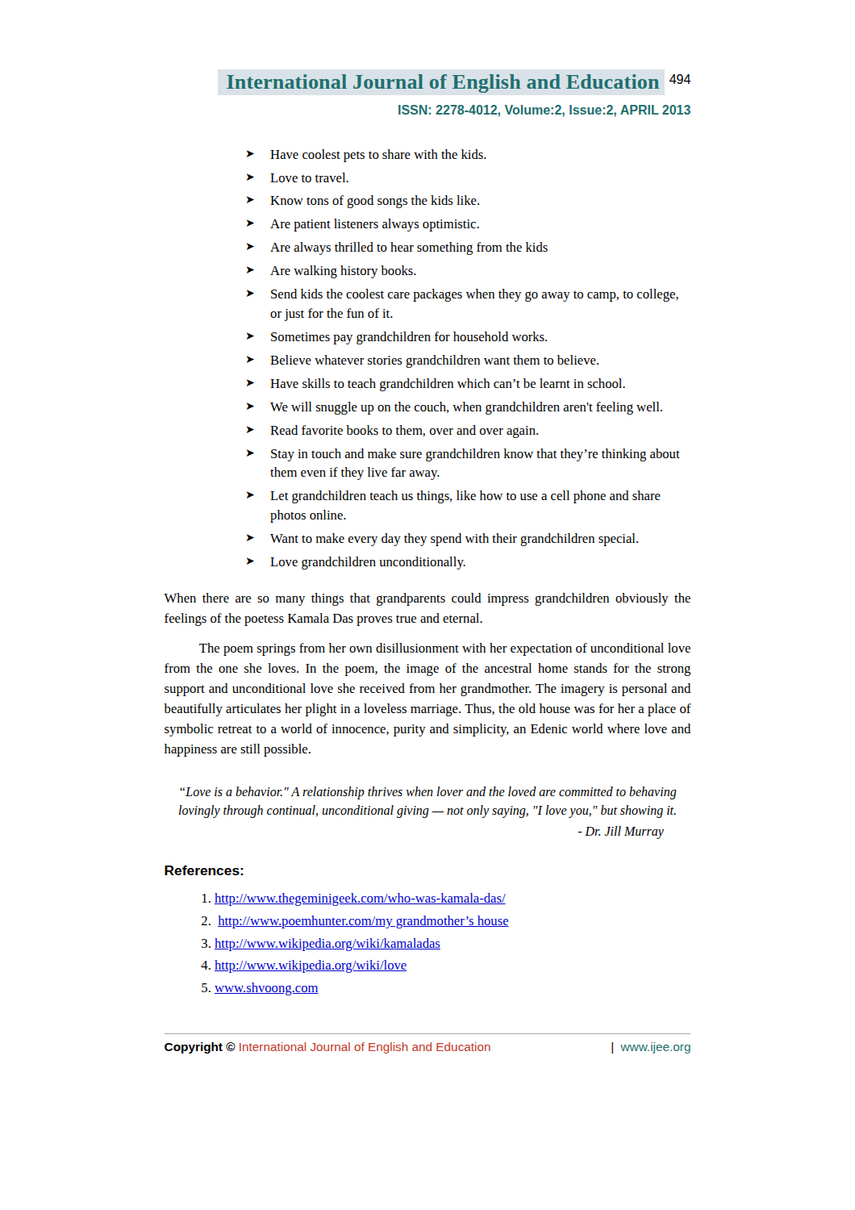International Journal of English and Education 494
ISSN: 2278-4012, Volume:2, Issue:2, APRIL 2013
Have coolest pets to share with the kids.
Love to travel.
Know tons of good songs the kids like.
Are patient listeners always optimistic.
Are always thrilled to hear something from the kids
Are walking history books.
Send kids the coolest care packages when they go away to camp, to college, or just for the fun of it.
Sometimes pay grandchildren for household works.
Believe whatever stories grandchildren want them to believe.
Have skills to teach grandchildren which can’t be learnt in school.
We will snuggle up on the couch, when grandchildren aren't feeling well.
Read favorite books to them, over and over again.
Stay in touch and make sure grandchildren know that they’re thinking about them even if they live far away.
Let grandchildren teach us things, like how to use a cell phone and share photos online.
Want to make every day they spend with their grandchildren special.
Love grandchildren unconditionally.
When there are so many things that grandparents could impress grandchildren obviously the feelings of the poetess Kamala Das proves true and eternal.
The poem springs from her own disillusionment with her expectation of unconditional love from the one she loves. In the poem, the image of the ancestral home stands for the strong support and unconditional love she received from her grandmother. The imagery is personal and beautifully articulates her plight in a loveless marriage. Thus, the old house was for her a place of symbolic retreat to a world of innocence, purity and simplicity, an Edenic world where love and happiness are still possible.
“Love is a behavior." A relationship thrives when lover and the loved are committed to behaving lovingly through continual, unconditional giving — not only saying, "I love you," but showing it.
- Dr. Jill Murray
References:
http://www.thegeminigeek.com/who-was-kamala-das/
http://www.poemhunter.com/my grandmother’s house
http://www.wikipedia.org/wiki/kamaladas
http://www.wikipedia.org/wiki/love
www.shvoong.com
Copyright © International Journal of English and Education
| www.ijee.org